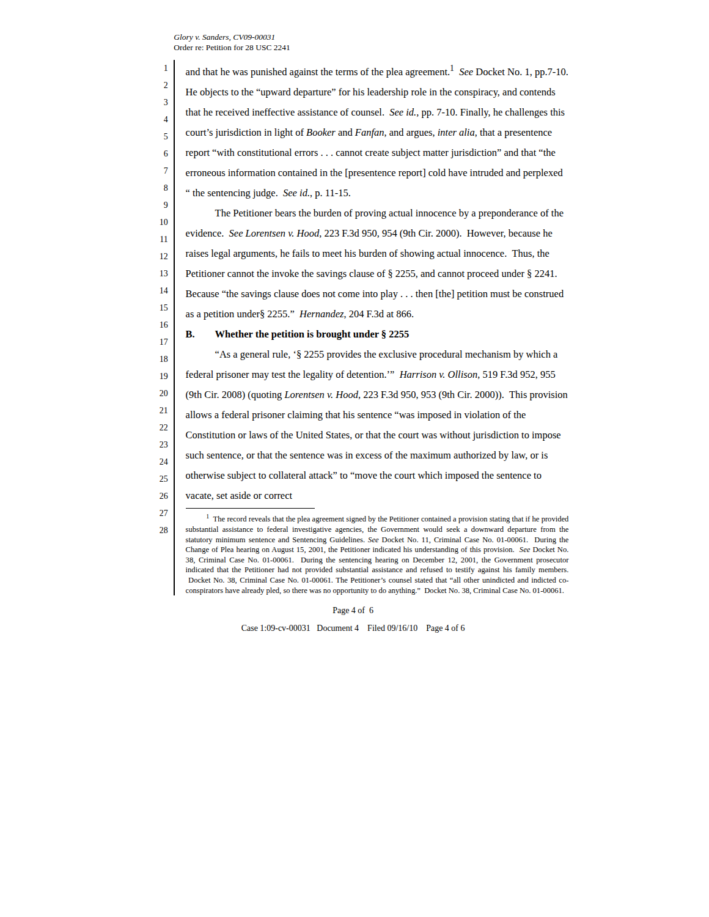Glory v. Sanders, CV09-00031
Order re: Petition for 28 USC 2241
1
2
3
4
5
6
7
8
9
10
11
12
13
14
15
16
17
18
19
20
21
22
23
24
25
26
27
28
and that he was punished against the terms of the plea agreement.1 See Docket No. 1, pp.7-10. He objects to the “upward departure” for his leadership role in the conspiracy, and contends that he received ineffective assistance of counsel. See id., pp. 7-10. Finally, he challenges this court’s jurisdiction in light of Booker and Fanfan, and argues, inter alia, that a presentence report “with constitutional errors . . . cannot create subject matter jurisdiction” and that “the erroneous information contained in the [presentence report] cold have intruded and perplexed “ the sentencing judge. See id., p. 11-15.
The Petitioner bears the burden of proving actual innocence by a preponderance of the evidence. See Lorentsen v. Hood, 223 F.3d 950, 954 (9th Cir. 2000). However, because he raises legal arguments, he fails to meet his burden of showing actual innocence. Thus, the Petitioner cannot the invoke the savings clause of § 2255, and cannot proceed under § 2241. Because “the savings clause does not come into play . . . then [the] petition must be construed as a petition under§ 2255.” Hernandez, 204 F.3d at 866.
B. Whether the petition is brought under § 2255
“As a general rule, ‘§ 2255 provides the exclusive procedural mechanism by which a federal prisoner may test the legality of detention.’” Harrison v. Ollison, 519 F.3d 952, 955 (9th Cir. 2008) (quoting Lorentsen v. Hood, 223 F.3d 950, 953 (9th Cir. 2000)). This provision allows a federal prisoner claiming that his sentence “was imposed in violation of the Constitution or laws of the United States, or that the court was without jurisdiction to impose such sentence, or that the sentence was in excess of the maximum authorized by law, or is otherwise subject to collateral attack” to “move the court which imposed the sentence to vacate, set aside or correct
1 The record reveals that the plea agreement signed by the Petitioner contained a provision stating that if he provided substantial assistance to federal investigative agencies, the Government would seek a downward departure from the statutory minimum sentence and Sentencing Guidelines. See Docket No. 11, Criminal Case No. 01-00061. During the Change of Plea hearing on August 15, 2001, the Petitioner indicated his understanding of this provision. See Docket No. 38, Criminal Case No. 01-00061. During the sentencing hearing on December 12, 2001, the Government prosecutor indicated that the Petitioner had not provided substantial assistance and refused to testify against his family members. Docket No. 38, Criminal Case No. 01-00061. The Petitioner’s counsel stated that “all other unindicted and indicted co-conspirators have already pled, so there was no opportunity to do anything.” Docket No. 38, Criminal Case No. 01-00061.
Page 4 of 6
Case 1:09-cv-00031 Document 4 Filed 09/16/10 Page 4 of 6